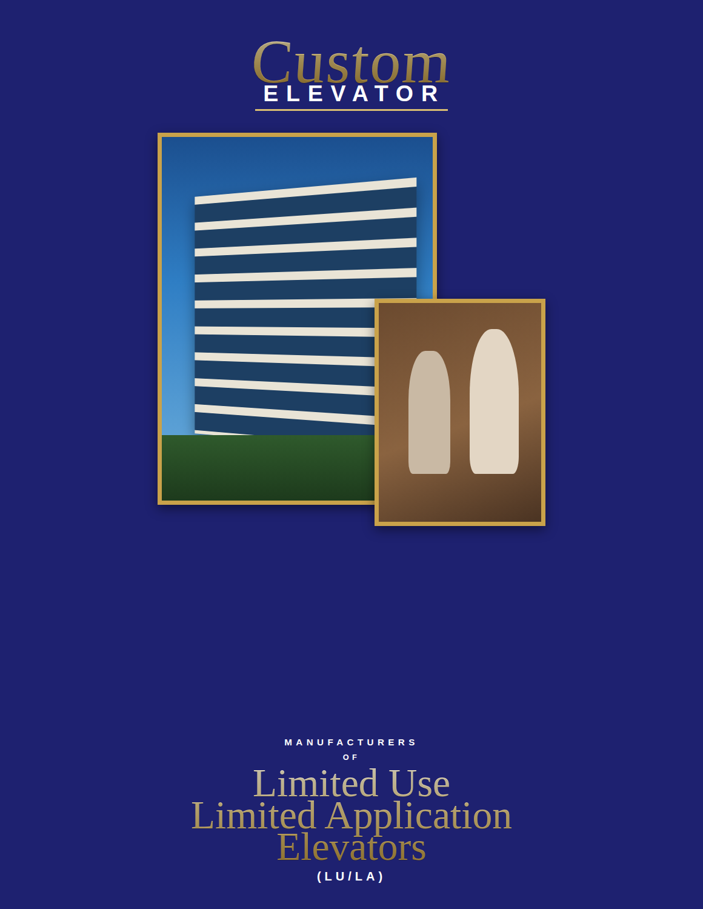Custom ELEVATOR
MANUFACTURERS
OF
Limited Use Limited Application Elevators
(LU/LA)